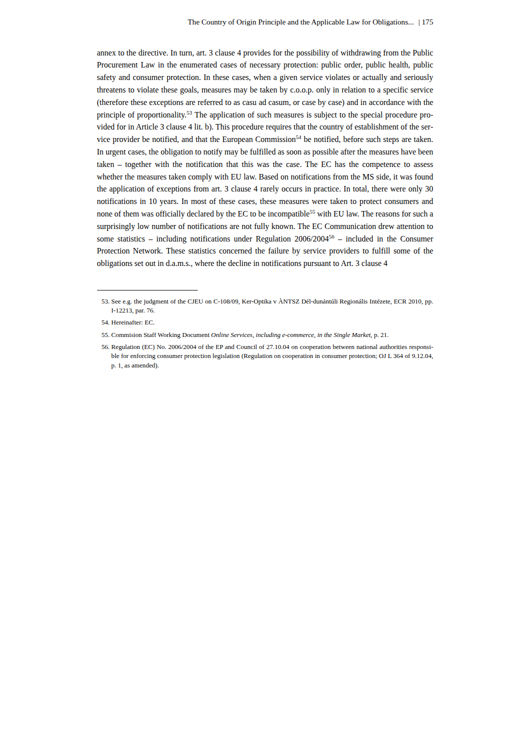The Country of Origin Principle and the Applicable Law for Obligations...| 175
annex to the directive. In turn, art. 3 clause 4 provides for the possibility of withdrawing from the Public Procurement Law in the enumerated cases of necessary protection: public order, public health, public safety and consumer protection. In these cases, when a given service violates or actually and seriously threatens to violate these goals, measures may be taken by c.o.o.p. only in relation to a specific service (therefore these exceptions are referred to as casu ad casum, or case by case) and in accordance with the principle of proportionality.53 The application of such measures is subject to the special procedure provided for in Article 3 clause 4 lit. b). This procedure requires that the country of establishment of the service provider be notified, and that the European Commission54 be notified, before such steps are taken. In urgent cases, the obligation to notify may be fulfilled as soon as possible after the measures have been taken – together with the notification that this was the case. The EC has the competence to assess whether the measures taken comply with EU law. Based on notifications from the MS side, it was found the application of exceptions from art. 3 clause 4 rarely occurs in practice. In total, there were only 30 notifications in 10 years. In most of these cases, these measures were taken to protect consumers and none of them was officially declared by the EC to be incompatible55 with EU law. The reasons for such a surprisingly low number of notifications are not fully known. The EC Communication drew attention to some statistics – including notifications under Regulation 2006/200456 – included in the Consumer Protection Network. These statistics concerned the failure by service providers to fulfill some of the obligations set out in d.a.m.s., where the decline in notifications pursuant to Art. 3 clause 4
See e.g. the judgment of the CJEU on C-108/09, Ker-Optika v ÀNTSZ Dél-dunántúli Regionális Intézete, ECR 2010, pp. I-12213, par. 76.
Hereinafter: EC.
Commision Staff Working Document Online Services, including e-commerce, in the Single Market, p. 21.
Regulation (EC) No. 2006/2004 of the EP and Council of 27.10.04 on cooperation between national authorities responsible for enforcing consumer protection legislation (Regulation on cooperation in consumer protection; OJ L 364 of 9.12.04, p. 1, as amended).